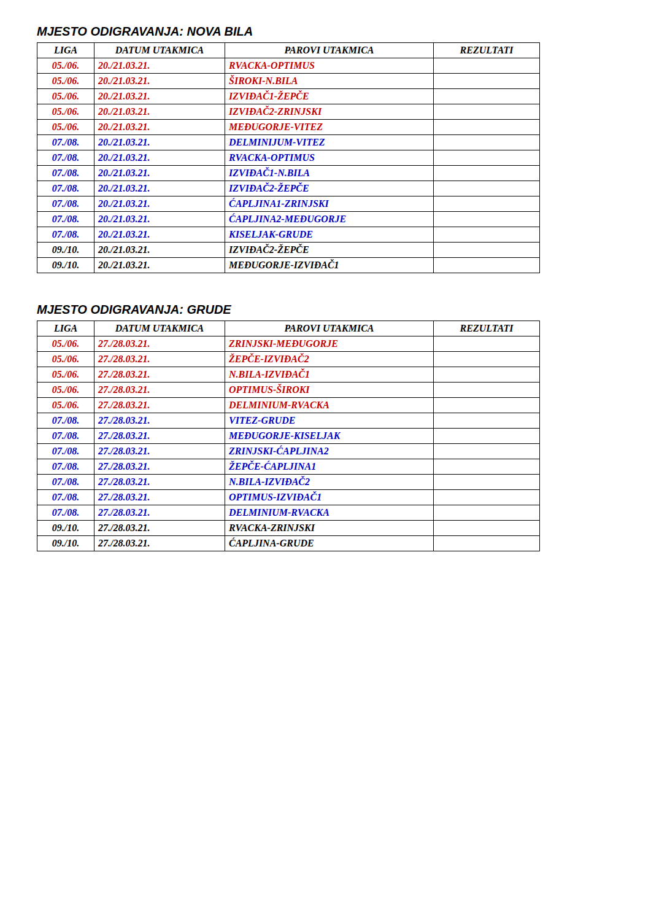MJESTO ODIGRAVANJA: NOVA BILA
| LIGA | DATUM UTAKMICA | PAROVI UTAKMICA | REZULTATI |
| --- | --- | --- | --- |
| 05./06. | 20./21.03.21. | RVACKA-OPTIMUS | |
| 05./06. | 20./21.03.21. | ŠIROKI-N.BILA | |
| 05./06. | 20./21.03.21. | IZVIĐAČ1-ŽEPČE | |
| 05./06. | 20./21.03.21. | IZVIĐAČ2-ZRINJSKI | |
| 05./06. | 20./21.03.21. | MEĐUGORJE-VITEZ | |
| 07./08. | 20./21.03.21. | DELMINIJUM-VITEZ | |
| 07./08. | 20./21.03.21. | RVACKA-OPTIMUS | |
| 07./08. | 20./21.03.21. | IZVIĐAČ1-N.BILA | |
| 07./08. | 20./21.03.21. | IZVIĐAČ2-ŽEPČE | |
| 07./08. | 20./21.03.21. | ĆAPLJINA1-ZRINJSKI | |
| 07./08. | 20./21.03.21. | ĆAPLJINA2-MEĐUGORJE | |
| 07./08. | 20./21.03.21. | KISELJAK-GRUDE | |
| 09./10. | 20./21.03.21. | IZVIĐAČ2-ŽEPČE | |
| 09./10. | 20./21.03.21. | MEĐUGORJE-IZVIĐAČ1 | |
MJESTO ODIGRAVANJA: GRUDE
| LIGA | DATUM UTAKMICA | PAROVI UTAKMICA | REZULTATI |
| --- | --- | --- | --- |
| 05./06. | 27./28.03.21. | ZRINJSKI-MEĐUGORJE | |
| 05./06. | 27./28.03.21. | ŽEPČE-IZVIĐAČ2 | |
| 05./06. | 27./28.03.21. | N.BILA-IZVIĐAČ1 | |
| 05./06. | 27./28.03.21. | OPTIMUS-ŠIROKI | |
| 05./06. | 27./28.03.21. | DELMINIUM-RVACKA | |
| 07./08. | 27./28.03.21. | VITEZ-GRUDE | |
| 07./08. | 27./28.03.21. | MEĐUGORJE-KISELJAK | |
| 07./08. | 27./28.03.21. | ZRINJSKI-ĆAPLJINA2 | |
| 07./08. | 27./28.03.21. | ŽEPČE-ĆAPLJINA1 | |
| 07./08. | 27./28.03.21. | N.BILA-IZVIĐAČ2 | |
| 07./08. | 27./28.03.21. | OPTIMUS-IZVIĐAČ1 | |
| 07./08. | 27./28.03.21. | DELMINIUM-RVACKA | |
| 09./10. | 27./28.03.21. | RVACKA-ZRINJSKI | |
| 09./10. | 27./28.03.21. | ĆAPLJINA-GRUDE | |